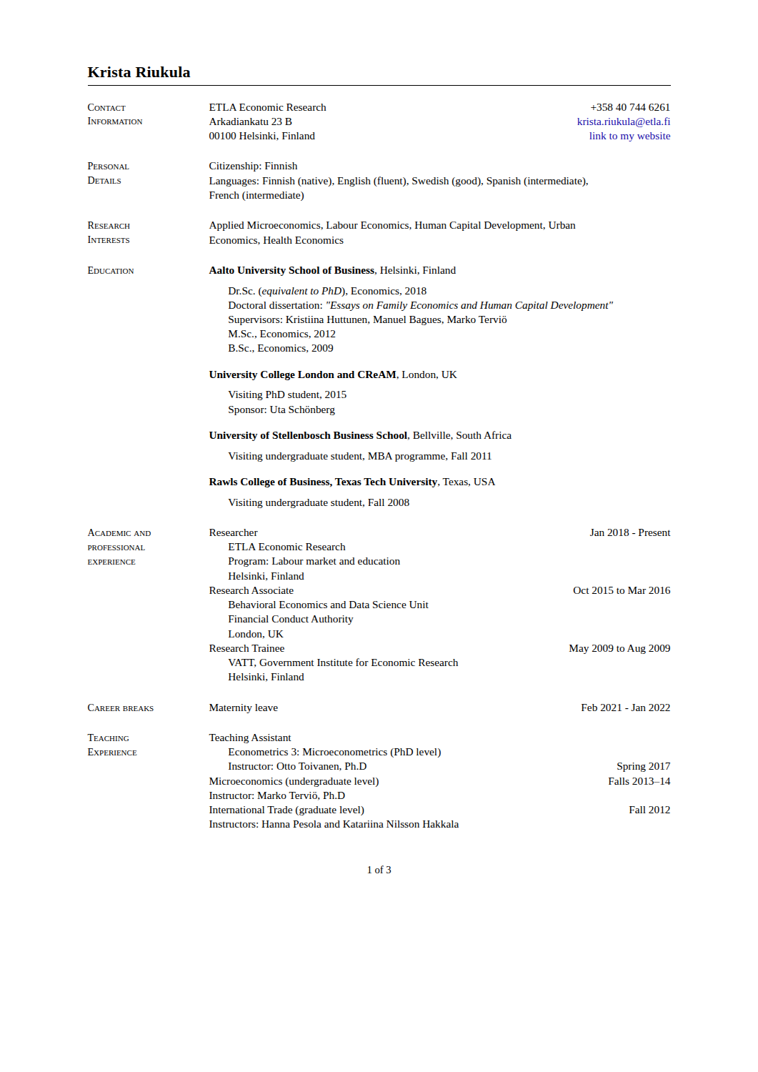Krista Riukula
| C ontact I nformation | / ETLA Economic Research / +358 40 744 6261 / / Arkadiankatu 23 B / krista.riukula@etla.fi / / 00100 Helsinki, Finland / link to my website / |
| P ersonal D etails | Citizenship: Finnish Languages: Finnish (native), English (fluent), Swedish (good), Spanish (intermediate), French (intermediate) |
| R esearch I nterests | Applied Microeconomics, Labour Economics, Human Capital Development, Urban Economics, Health Economics |
| E ducation | Aalto University School of Business , Helsinki, Finland Dr.Sc. ( equivalent to PhD ), Economics, 2018 Doctoral dissertation: "Essays on Family Economics and Human Capital Development" Supervisors: Kristiina Huttunen, Manuel Bagues, Marko Terviö M.Sc., Economics, 2012 B.Sc., Economics, 2009 University College London and CReAM , London, UK Visiting PhD student, 2015 Sponsor: Uta Schönberg University of Stellenbosch Business School , Bellville, South Africa Visiting undergraduate student, MBA programme, Fall 2011 Rawls College of Business, Texas Tech University , Texas, USA Visiting undergraduate student, Fall 2008 |
| A cademic and professional experience | / Researcher ETLA Economic Research Program: Labour market and education Helsinki, Finland / Jan 2018 - Present / / Research Associate Behavioral Economics and Data Science Unit Financial Conduct Authority London, UK / Oct 2015 to Mar 2016 / / Research Trainee VATT, Government Institute for Economic Research Helsinki, Finland / May 2009 to Aug 2009 / |
| C areer breaks | / Maternity leave / Feb 2021 - Jan 2022 / |
| T eaching E xperience | / Teaching Assistant Econometrics 3: Microeconometrics (PhD level) Instructor: Otto Toivanen, Ph.D / Spring 2017 / / Microeconomics (undergraduate level) Instructor: Marko Terviö, Ph.D / Falls 2013–14 / / International Trade (graduate level) Instructors: Hanna Pesola and Katariina Nilsson Hakkala / Fall 2012 / |
1 of 3